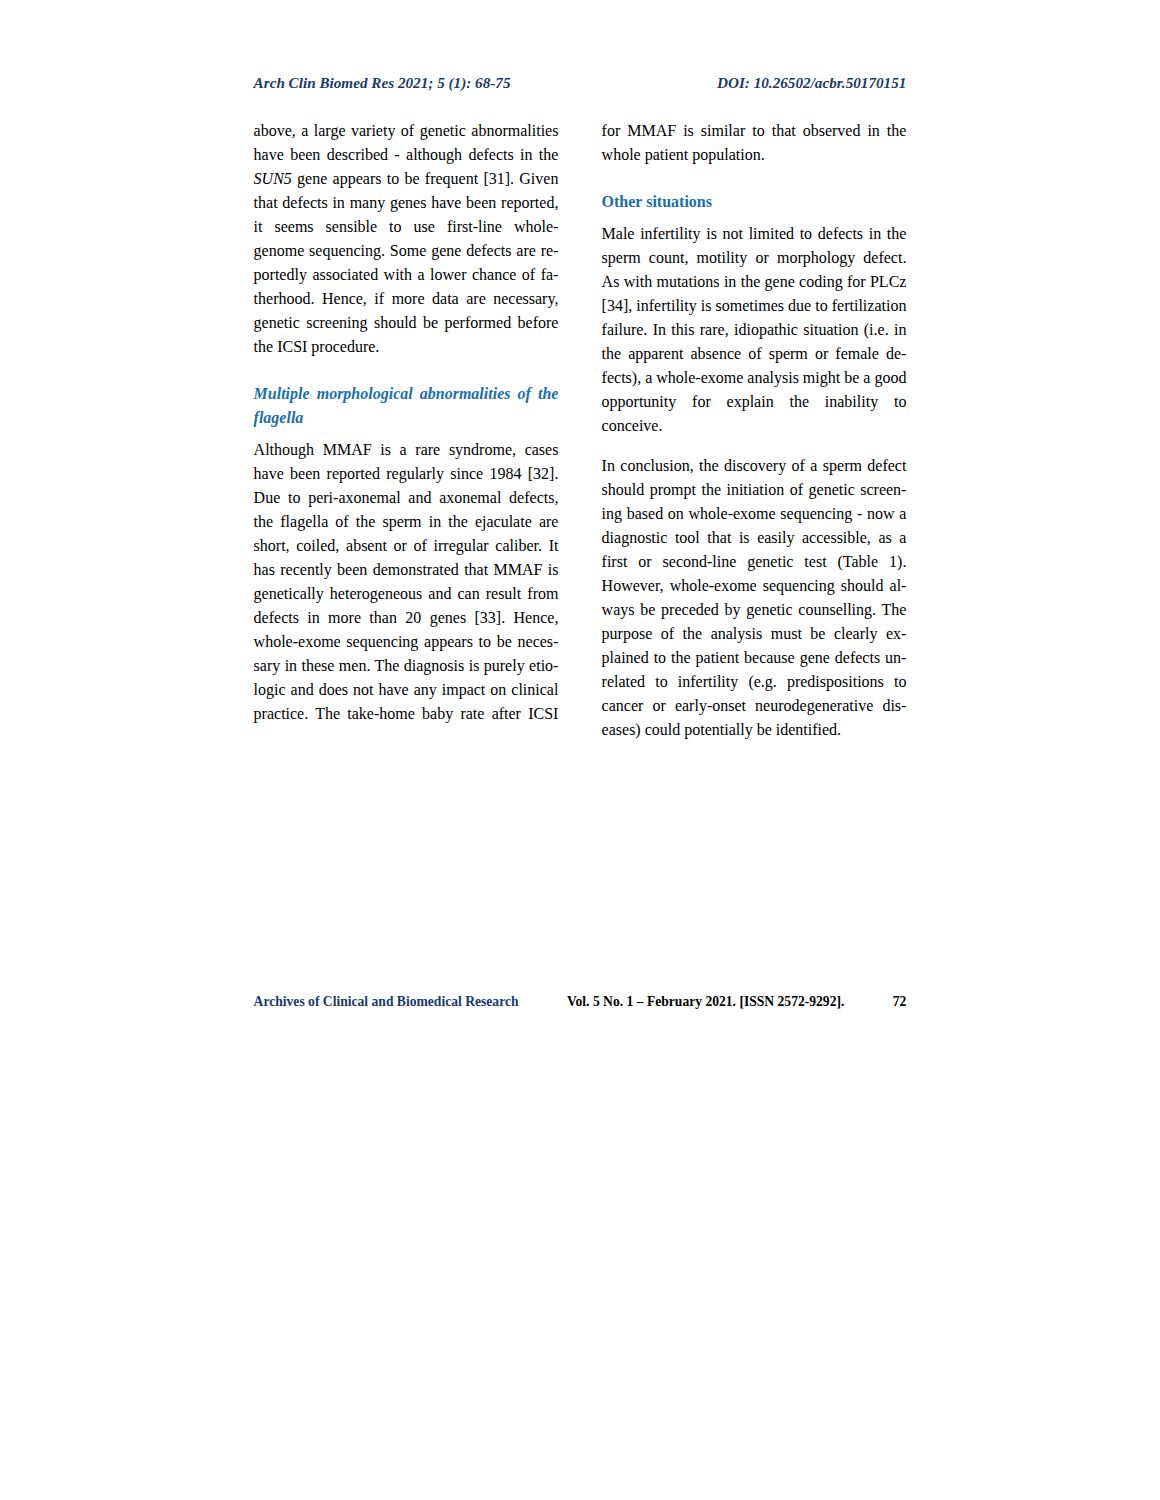Arch Clin Biomed Res 2021; 5 (1): 68-75
DOI: 10.26502/acbr.50170151
above, a large variety of genetic abnormalities have been described - although defects in the SUN5 gene appears to be frequent [31]. Given that defects in many genes have been reported, it seems sensible to use first-line whole-genome sequencing. Some gene defects are reportedly associated with a lower chance of fatherhood. Hence, if more data are necessary, genetic screening should be performed before the ICSI procedure.
Multiple morphological abnormalities of the flagella
Although MMAF is a rare syndrome, cases have been reported regularly since 1984 [32]. Due to peri-axonemal and axonemal defects, the flagella of the sperm in the ejaculate are short, coiled, absent or of irregular caliber. It has recently been demonstrated that MMAF is genetically heterogeneous and can result from defects in more than 20 genes [33]. Hence, whole-exome sequencing appears to be necessary in these men. The diagnosis is purely etiologic and does not have any impact on clinical practice. The take-home baby rate after ICSI for MMAF is similar to that observed in the whole patient population.
Other situations
Male infertility is not limited to defects in the sperm count, motility or morphology defect. As with mutations in the gene coding for PLCz [34], infertility is sometimes due to fertilization failure. In this rare, idiopathic situation (i.e. in the apparent absence of sperm or female defects), a whole-exome analysis might be a good opportunity for explain the inability to conceive.
In conclusion, the discovery of a sperm defect should prompt the initiation of genetic screening based on whole-exome sequencing - now a diagnostic tool that is easily accessible, as a first or second-line genetic test (Table 1). However, whole-exome sequencing should always be preceded by genetic counselling. The purpose of the analysis must be clearly explained to the patient because gene defects unrelated to infertility (e.g. predispositions to cancer or early-onset neurodegenerative diseases) could potentially be identified.
Archives of Clinical and Biomedical Research
Vol. 5 No. 1 – February 2021. [ISSN 2572-9292].
72